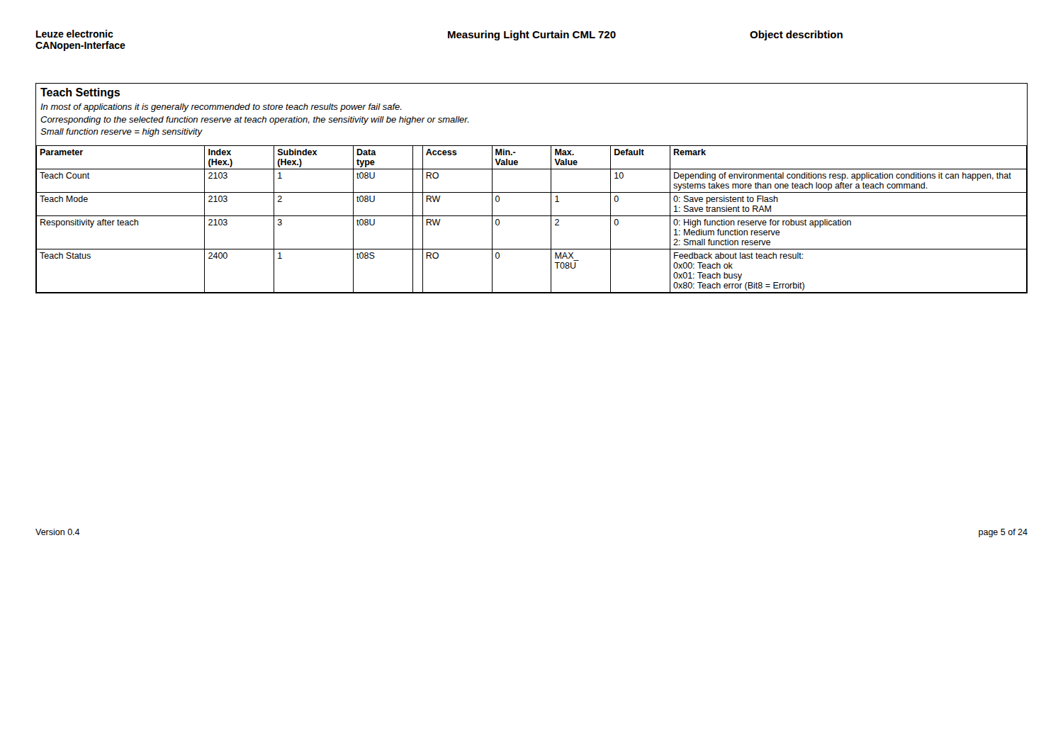| Leuze electronic CANopen-Interface | Measuring Light Curtain CML 720 | Object describtion |
Teach Settings
In most of applications it is generally recommended to store teach results power fail safe.
Corresponding to the selected function reserve at teach operation, the sensitivity will be higher or smaller.
Small function reserve = high sensitivity
| Parameter | Index (Hex.) | Subindex (Hex.) | Data type | | Access | Min.- Value | Max. Value | Default | Remark |
| --- | --- | --- | --- | --- | --- | --- | --- | --- | --- |
| Teach Count | 2103 | 1 | t08U | | RO | | | 10 | Depending of environmental conditions resp. application conditions it can happen, that systems takes more than one teach loop after a teach command. |
| Teach Mode | 2103 | 2 | t08U | | RW | 0 | 1 | 0 | 0: Save persistent to Flash 1: Save transient to RAM |
| Responsitivity after teach | 2103 | 3 | t08U | | RW | 0 | 2 | 0 | 0: High function reserve for robust application 1: Medium function reserve 2: Small function reserve |
| Teach Status | 2400 | 1 | t08S | | RO | 0 | MAX_ T08U | | Feedback about last teach result: 0x00: Teach ok 0x01: Teach busy 0x80: Teach error (Bit8 = Errorbit) |
| Version 0.4 | page 5 of 24 |